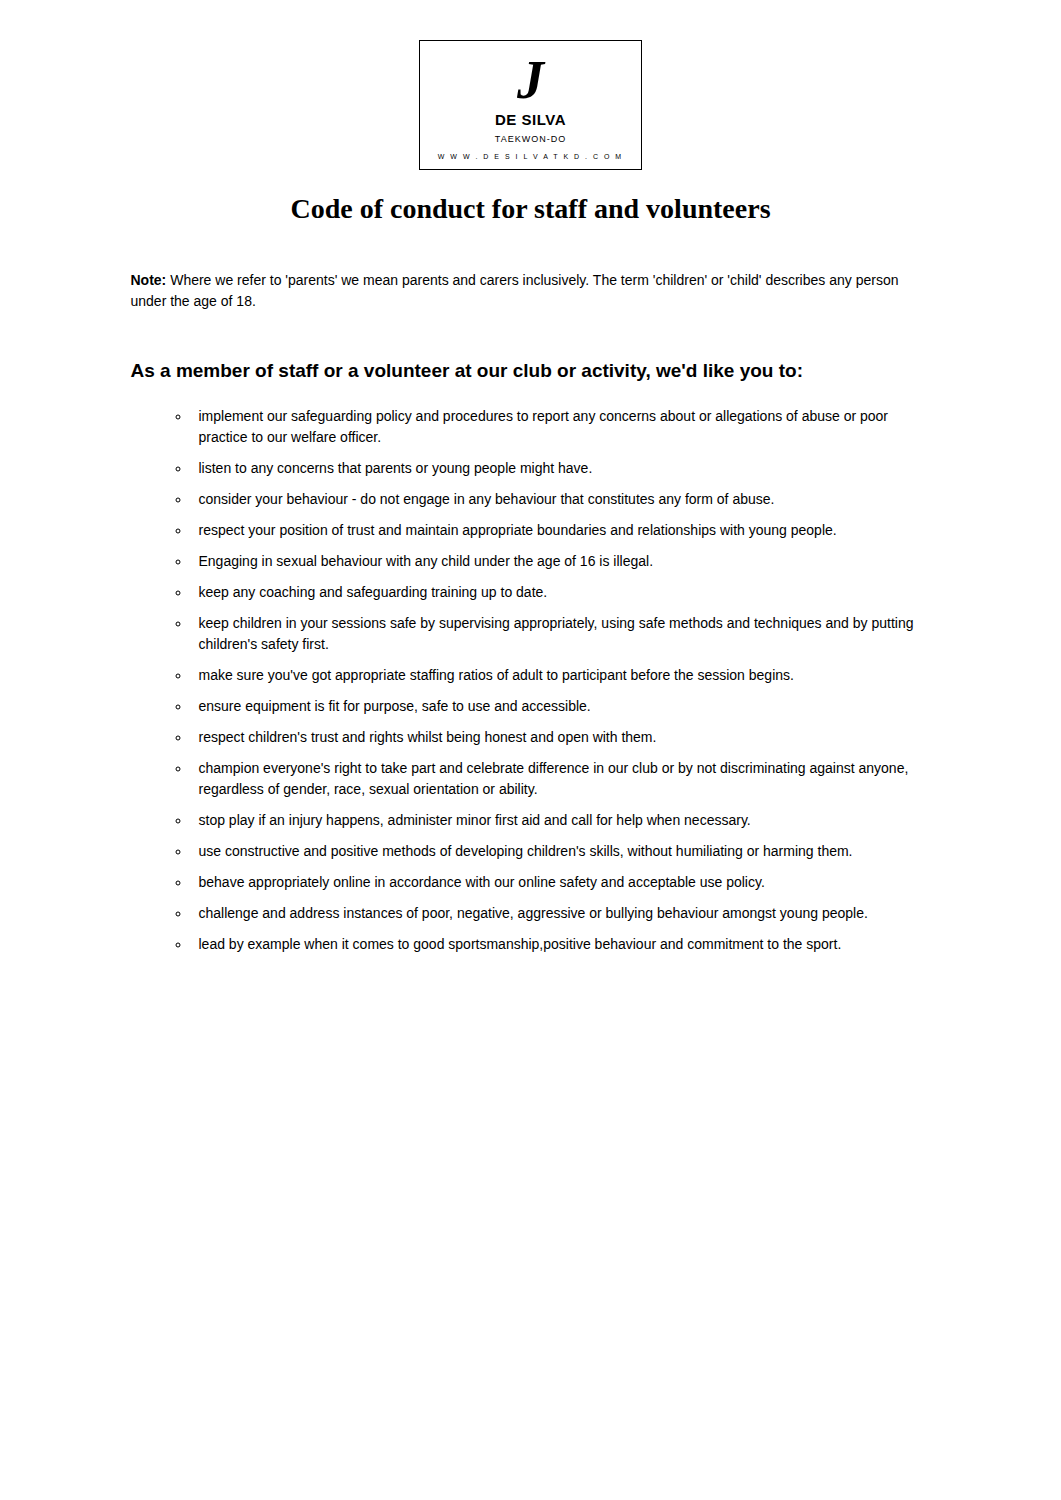J
DE SILVA
TAEKWON-DO
W W W . D E S I L V A T K D . C O M
Code of conduct for staff and volunteers
Note: Where we refer to 'parents' we mean parents and carers inclusively. The term 'children' or 'child' describes any person under the age of 18.
As a member of staff or a volunteer at our club or activity, we'd like you to:
implement our safeguarding policy and procedures to report any concerns about or allegations of abuse or poor practice to our welfare officer.
listen to any concerns that parents or young people might have.
consider your behaviour - do not engage in any behaviour that constitutes any form of abuse.
respect your position of trust and maintain appropriate boundaries and relationships with young people.
Engaging in sexual behaviour with any child under the age of 16 is illegal.
keep any coaching and safeguarding training up to date.
keep children in your sessions safe by supervising appropriately, using safe methods and techniques and by putting children's safety first.
make sure you've got appropriate staffing ratios of adult to participant before the session begins.
ensure equipment is fit for purpose, safe to use and accessible.
respect children's trust and rights whilst being honest and open with them.
champion everyone's right to take part and celebrate difference in our club or by not discriminating against anyone, regardless of gender, race, sexual orientation or ability.
stop play if an injury happens, administer minor first aid and call for help when necessary.
use constructive and positive methods of developing children's skills, without humiliating or harming them.
behave appropriately online in accordance with our online safety and acceptable use policy.
challenge and address instances of poor, negative, aggressive or bullying behaviour amongst young people.
lead by example when it comes to good sportsmanship,positive behaviour and commitment to the sport.